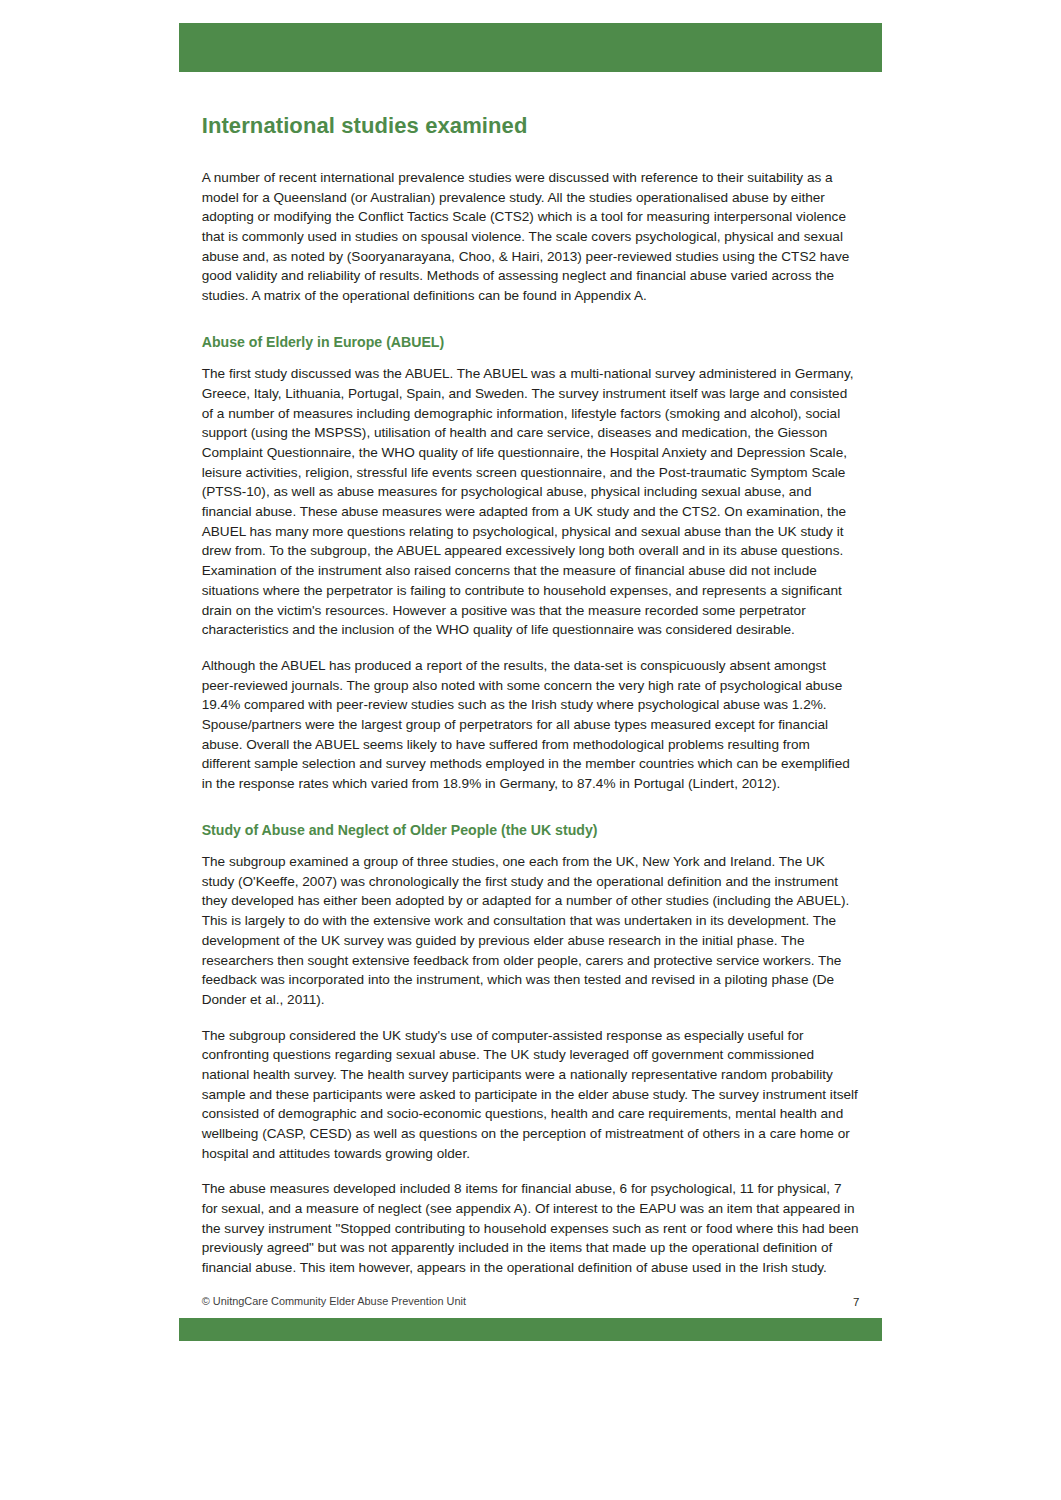International studies examined
A number of recent international prevalence studies were discussed with reference to their suitability as a model for a Queensland (or Australian) prevalence study. All the studies operationalised abuse by either adopting or modifying the Conflict Tactics Scale (CTS2) which is a tool for measuring interpersonal violence that is commonly used in studies on spousal violence. The scale covers psychological, physical and sexual abuse and, as noted by (Sooryanarayana, Choo, & Hairi, 2013) peer-reviewed studies using the CTS2 have good validity and reliability of results. Methods of assessing neglect and financial abuse varied across the studies. A matrix of the operational definitions can be found in Appendix A.
Abuse of Elderly in Europe (ABUEL)
The first study discussed was the ABUEL. The ABUEL was a multi-national survey administered in Germany, Greece, Italy, Lithuania, Portugal, Spain, and Sweden. The survey instrument itself was large and consisted of a number of measures including demographic information, lifestyle factors (smoking and alcohol), social support (using the MSPSS), utilisation of health and care service, diseases and medication, the Giesson Complaint Questionnaire, the WHO quality of life questionnaire, the Hospital Anxiety and Depression Scale, leisure activities, religion, stressful life events screen questionnaire, and the Post-traumatic Symptom Scale (PTSS-10), as well as abuse measures for psychological abuse, physical including sexual abuse, and financial abuse. These abuse measures were adapted from a UK study and the CTS2. On examination, the ABUEL has many more questions relating to psychological, physical and sexual abuse than the UK study it drew from. To the subgroup, the ABUEL appeared excessively long both overall and in its abuse questions. Examination of the instrument also raised concerns that the measure of financial abuse did not include situations where the perpetrator is failing to contribute to household expenses, and represents a significant drain on the victim's resources. However a positive was that the measure recorded some perpetrator characteristics and the inclusion of the WHO quality of life questionnaire was considered desirable.
Although the ABUEL has produced a report of the results, the data-set is conspicuously absent amongst peer-reviewed journals. The group also noted with some concern the very high rate of psychological abuse 19.4% compared with peer-review studies such as the Irish study where psychological abuse was 1.2%. Spouse/partners were the largest group of perpetrators for all abuse types measured except for financial abuse. Overall the ABUEL seems likely to have suffered from methodological problems resulting from different sample selection and survey methods employed in the member countries which can be exemplified in the response rates which varied from 18.9% in Germany, to 87.4% in Portugal (Lindert, 2012).
Study of Abuse and Neglect of Older People (the UK study)
The subgroup examined a group of three studies, one each from the UK, New York and Ireland. The UK study (O'Keeffe, 2007) was chronologically the first study and the operational definition and the instrument they developed has either been adopted by or adapted for a number of other studies (including the ABUEL). This is largely to do with the extensive work and consultation that was undertaken in its development. The development of the UK survey was guided by previous elder abuse research in the initial phase. The researchers then sought extensive feedback from older people, carers and protective service workers. The feedback was incorporated into the instrument, which was then tested and revised in a piloting phase (De Donder et al., 2011).
The subgroup considered the UK study's use of computer-assisted response as especially useful for confronting questions regarding sexual abuse. The UK study leveraged off government commissioned national health survey. The health survey participants were a nationally representative random probability sample and these participants were asked to participate in the elder abuse study. The survey instrument itself consisted of demographic and socio-economic questions, health and care requirements, mental health and wellbeing (CASP, CESD) as well as questions on the perception of mistreatment of others in a care home or hospital and attitudes towards growing older.
The abuse measures developed included 8 items for financial abuse, 6 for psychological, 11 for physical, 7 for sexual, and a measure of neglect (see appendix A). Of interest to the EAPU was an item that appeared in the survey instrument "Stopped contributing to household expenses such as rent or food where this had been previously agreed" but was not apparently included in the items that made up the operational definition of financial abuse. This item however, appears in the operational definition of abuse used in the Irish study.
© UnitngCare Community Elder Abuse Prevention Unit
7